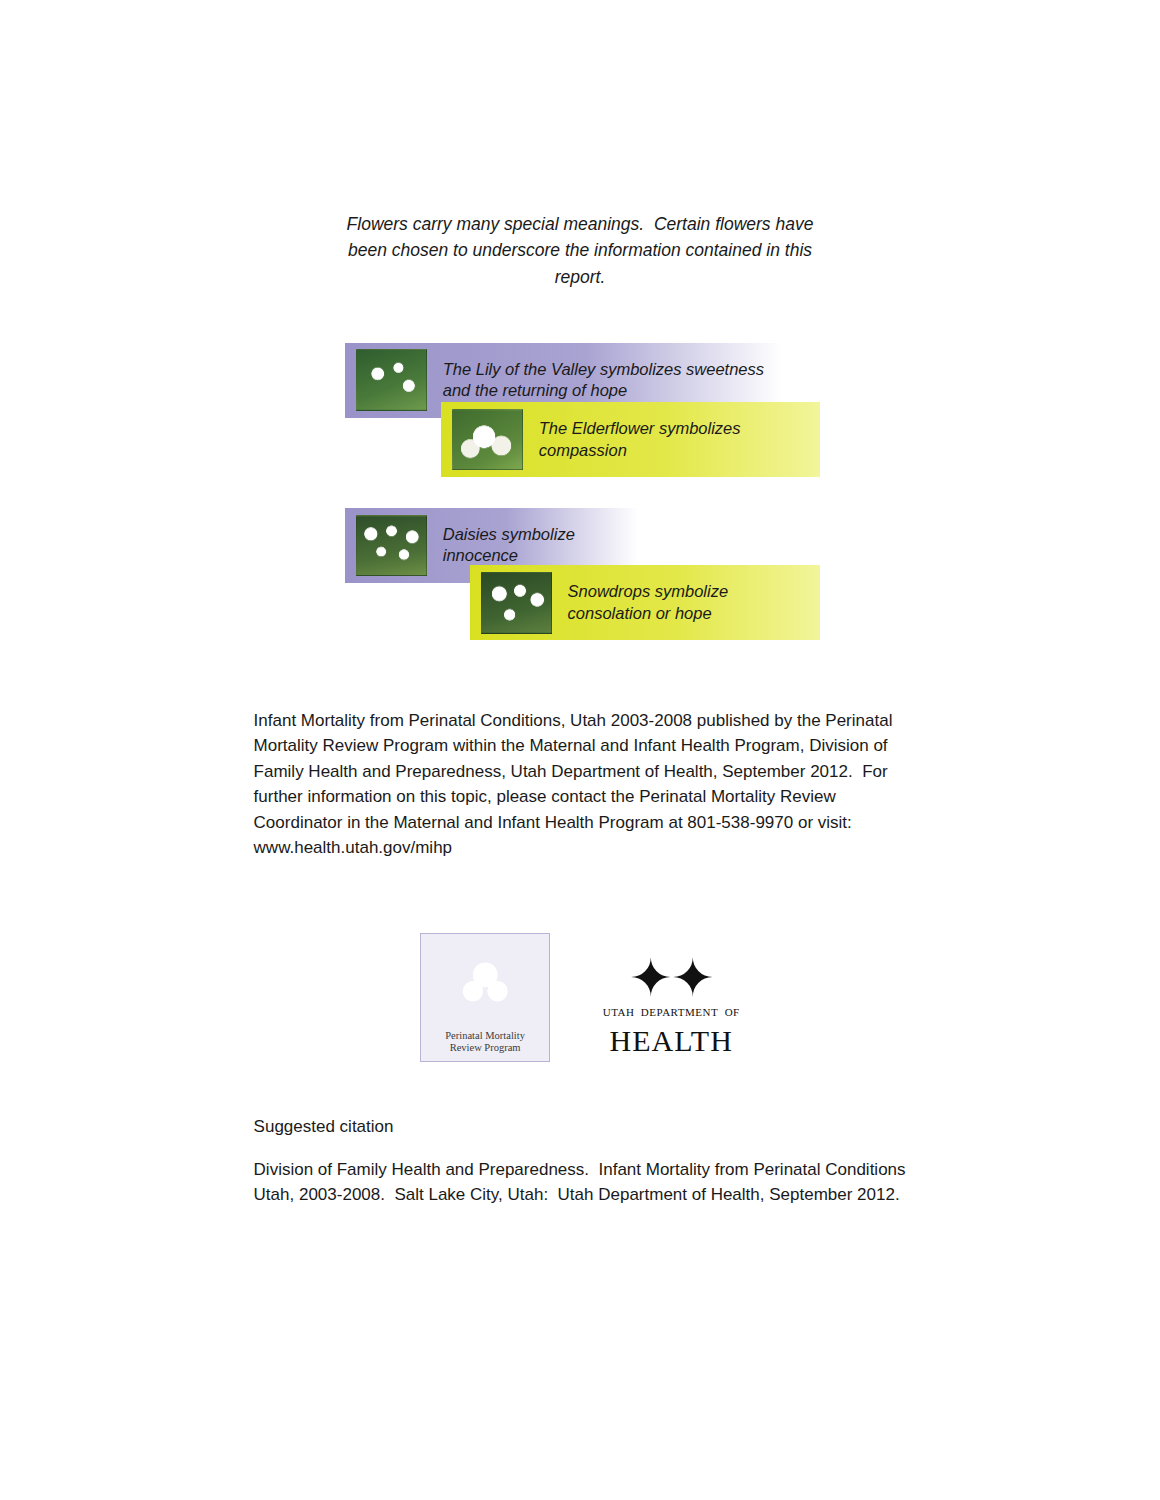Flowers carry many special meanings. Certain flowers have been chosen to underscore the information contained in this report.
The Lily of the Valley symbolizes sweetness
and the returning of hope
The Elderflower symbolizes compassion
Daisies symbolize innocence
Snowdrops symbolize consolation or hope
Infant Mortality from Perinatal Conditions, Utah 2003-2008 published by the Perinatal Mortality Review Program within the Maternal and Infant Health Program, Division of Family Health and Preparedness, Utah Department of Health, September 2012. For further information on this topic, please contact the Perinatal Mortality Review Coordinator in the Maternal and Infant Health Program at 801-538-9970 or visit: www.health.utah.gov/mihp
Perinatal Mortality
Review Program
✦✦
UTAH DEPARTMENT OF
HEALTH
Suggested citation
Division of Family Health and Preparedness. Infant Mortality from Perinatal Conditions Utah, 2003-2008. Salt Lake City, Utah: Utah Department of Health, September 2012.